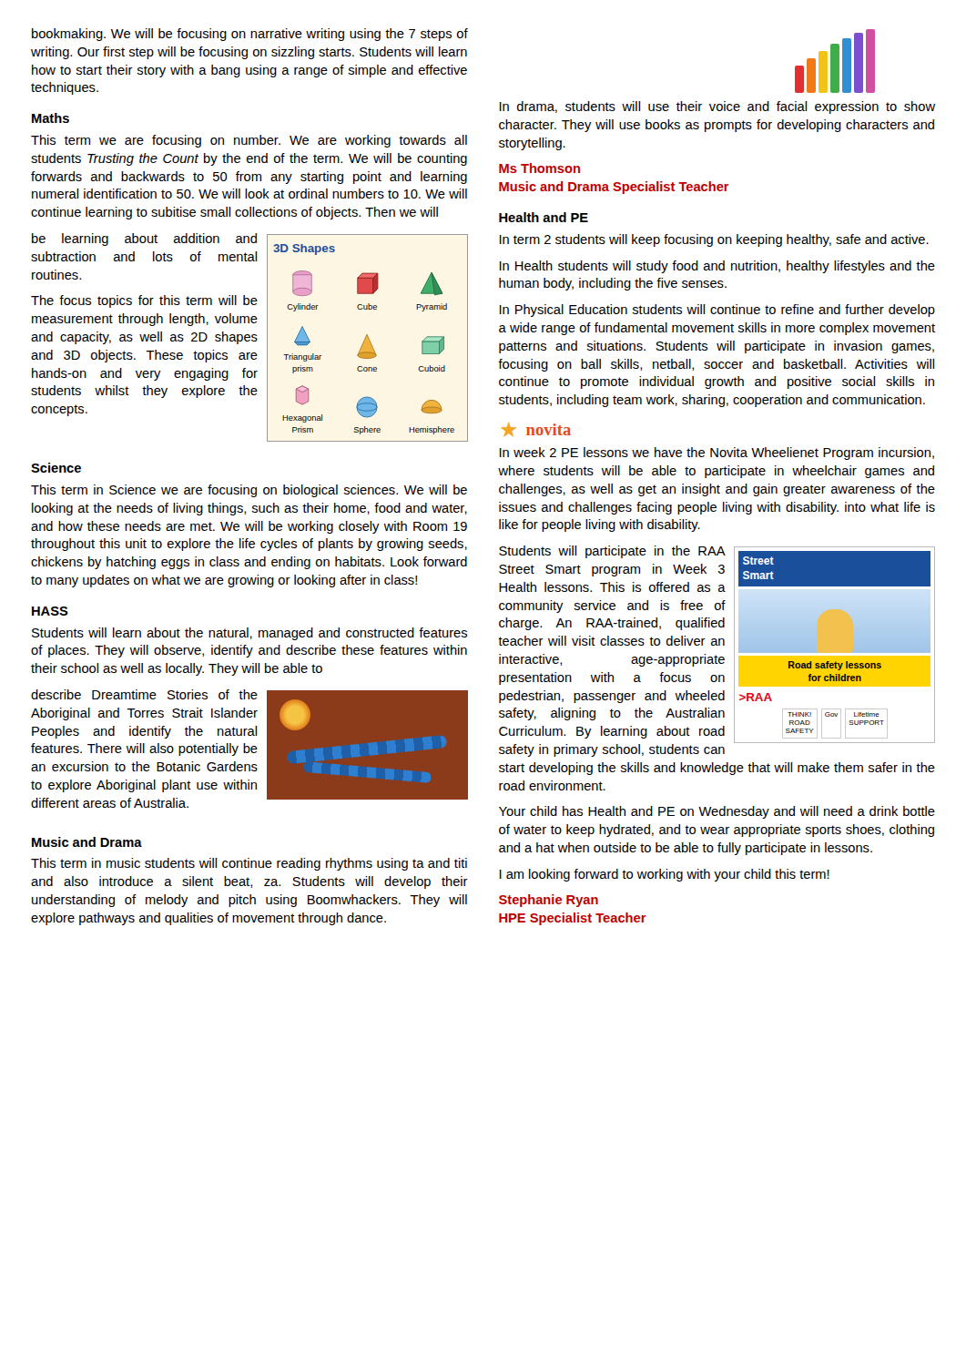bookmaking. We will be focusing on narrative writing using the 7 steps of writing. Our first step will be focusing on sizzling starts. Students will learn how to start their story with a bang using a range of simple and effective techniques.
Maths
This term we are focusing on number. We are working towards all students Trusting the Count by the end of the term. We will be counting forwards and backwards to 50 from any starting point and learning numeral identification to 50. We will look at ordinal numbers to 10. We will continue learning to subitise small collections of objects. Then we will
3D Shapes
Cylinder
Cube
Pyramid
Triangular prism
Cone
Cuboid
Hexagonal Prism
Sphere
Hemisphere
be learning about addition and subtraction and lots of mental routines.
The focus topics for this term will be measurement through length, volume and capacity, as well as 2D shapes and 3D objects. These topics are hands-on and very engaging for students whilst they explore the concepts.
Science
This term in Science we are focusing on biological sciences. We will be looking at the needs of living things, such as their home, food and water, and how these needs are met. We will be working closely with Room 19 throughout this unit to explore the life cycles of plants by growing seeds, chickens by hatching eggs in class and ending on habitats. Look forward to many updates on what we are growing or looking after in class!
HASS
Students will learn about the natural, managed and constructed features of places. They will observe, identify and describe these features within their school as well as locally. They will be able to
describe Dreamtime Stories of the Aboriginal and Torres Strait Islander Peoples and identify the natural features. There will also potentially be an excursion to the Botanic Gardens to explore Aboriginal plant use within different areas of Australia.
Music and Drama
This term in music students will continue reading rhythms using ta and titi and also introduce a silent beat, za. Students will develop their understanding of melody and pitch using Boomwhackers. They will explore pathways and qualities of movement through dance.
In drama, students will use their voice and facial expression to show character. They will use books as prompts for developing characters and storytelling.
Ms Thomson
Music and Drama Specialist Teacher
Health and PE
In term 2 students will keep focusing on keeping healthy, safe and active.
In Health students will study food and nutrition, healthy lifestyles and the human body, including the five senses.
In Physical Education students will continue to refine and further develop a wide range of fundamental movement skills in more complex movement patterns and situations. Students will participate in invasion games, focusing on ball skills, netball, soccer and basketball. Activities will continue to promote individual growth and positive social skills in students, including team work, sharing, cooperation and communication.
★ novita
In week 2 PE lessons we have the Novita Wheelienet Program incursion, where students will be able to participate in wheelchair games and challenges, as well as get an insight and gain greater awareness of the issues and challenges facing people living with disability. into what life is like for people living with disability.
Street
Smart
Road safety lessons
for children
>RAA
THINK!
ROAD
SAFETY
Gov
Lifetime
SUPPORT
Students will participate in the RAA Street Smart program in Week 3 Health lessons. This is offered as a community service and is free of charge. An RAA-trained, qualified teacher will visit classes to deliver an interactive, age-appropriate presentation with a focus on pedestrian, passenger and wheeled safety, aligning to the Australian Curriculum. By learning about road safety in primary school, students can start developing the skills and knowledge that will make them safer in the road environment.
Your child has Health and PE on Wednesday and will need a drink bottle of water to keep hydrated, and to wear appropriate sports shoes, clothing and a hat when outside to be able to fully participate in lessons.
I am looking forward to working with your child this term!
Stephanie Ryan
HPE Specialist Teacher